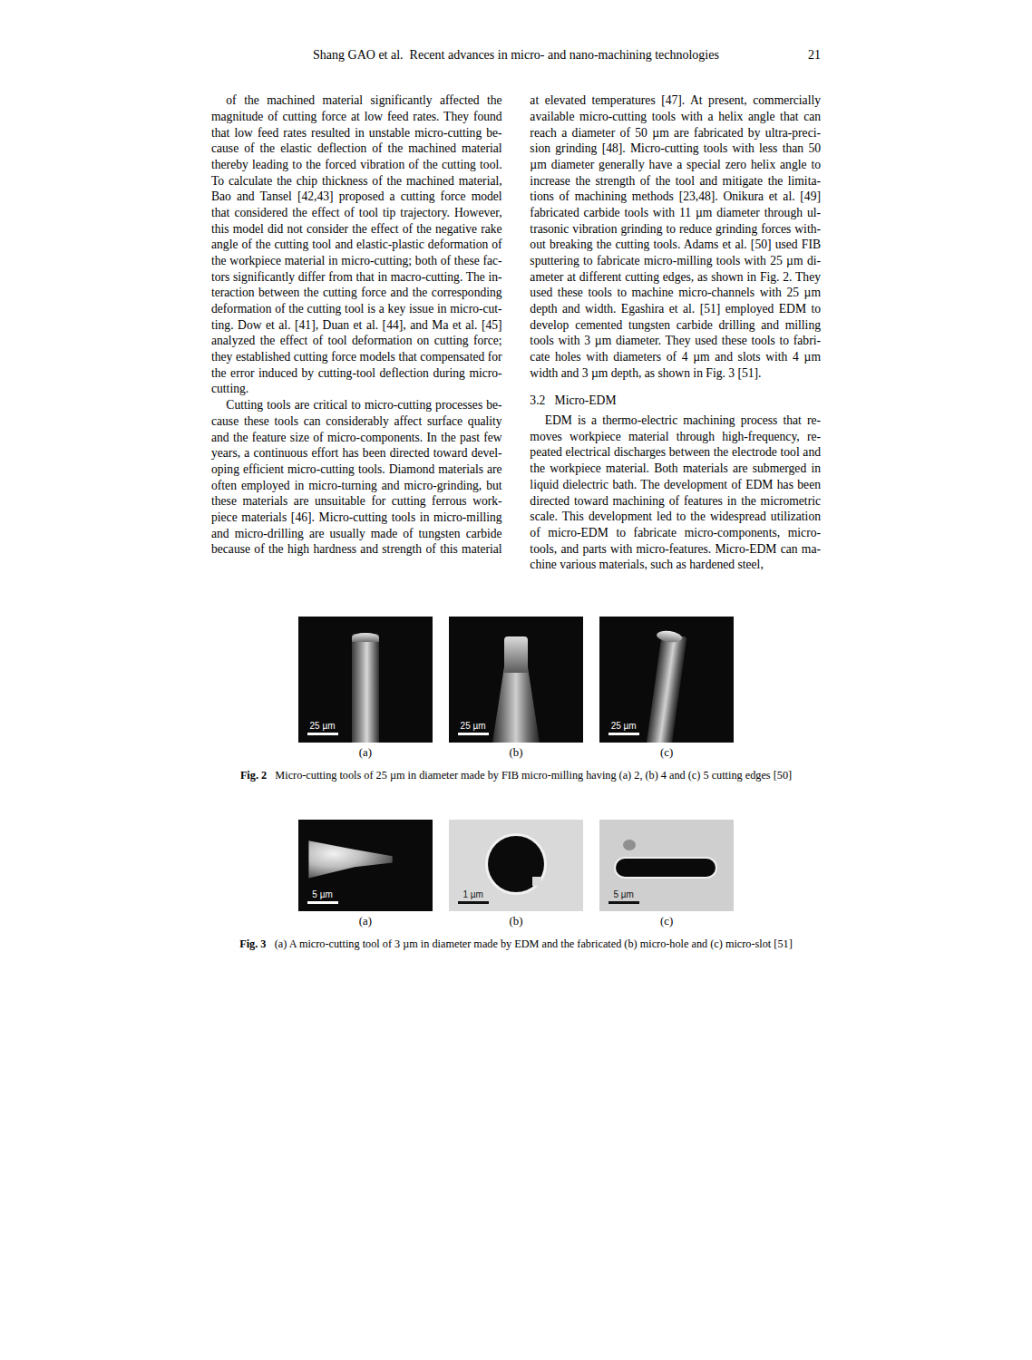Shang GAO et al. Recent advances in micro- and nano-machining technologies 21
of the machined material significantly affected the magnitude of cutting force at low feed rates. They found that low feed rates resulted in unstable micro-cutting because of the elastic deflection of the machined material thereby leading to the forced vibration of the cutting tool. To calculate the chip thickness of the machined material, Bao and Tansel [42,43] proposed a cutting force model that considered the effect of tool tip trajectory. However, this model did not consider the effect of the negative rake angle of the cutting tool and elastic-plastic deformation of the workpiece material in micro-cutting; both of these factors significantly differ from that in macro-cutting. The interaction between the cutting force and the corresponding deformation of the cutting tool is a key issue in micro-cutting. Dow et al. [41], Duan et al. [44], and Ma et al. [45] analyzed the effect of tool deformation on cutting force; they established cutting force models that compensated for the error induced by cutting-tool deflection during micro-cutting.
Cutting tools are critical to micro-cutting processes because these tools can considerably affect surface quality and the feature size of micro-components. In the past few years, a continuous effort has been directed toward developing efficient micro-cutting tools. Diamond materials are often employed in micro-turning and micro-grinding, but these materials are unsuitable for cutting ferrous workpiece materials [46]. Micro-cutting tools in micro-milling and micro-drilling are usually made of tungsten carbide because of the high hardness and strength of this material at elevated temperatures [47]. At present, commercially available micro-cutting tools with a helix angle that can reach a diameter of 50 µm are fabricated by ultra-precision grinding [48]. Micro-cutting tools with less than 50 µm diameter generally have a special zero helix angle to increase the strength of the tool and mitigate the limitations of machining methods [23,48]. Onikura et al. [49] fabricated carbide tools with 11 µm diameter through ultrasonic vibration grinding to reduce grinding forces without breaking the cutting tools. Adams et al. [50] used FIB sputtering to fabricate micro-milling tools with 25 µm diameter at different cutting edges, as shown in Fig. 2. They used these tools to machine micro-channels with 25 µm depth and width. Egashira et al. [51] employed EDM to develop cemented tungsten carbide drilling and milling tools with 3 µm diameter. They used these tools to fabricate holes with diameters of 4 µm and slots with 4 µm width and 3 µm depth, as shown in Fig. 3 [51].
3.2 Micro-EDM
EDM is a thermo-electric machining process that removes workpiece material through high-frequency, repeated electrical discharges between the electrode tool and the workpiece material. Both materials are submerged in liquid dielectric bath. The development of EDM has been directed toward machining of features in the micrometric scale. This development led to the widespread utilization of micro-EDM to fabricate micro-components, micro-tools, and parts with micro-features. Micro-EDM can machine various materials, such as hardened steel,
25 µm
(a)
25 µm
(b)
25 µm
(c)
Fig. 2 Micro-cutting tools of 25 µm in diameter made by FIB micro-milling having (a) 2, (b) 4 and (c) 5 cutting edges [50]
5 µm
(a)
1 µm
(b)
5 µm
(c)
Fig. 3 (a) A micro-cutting tool of 3 µm in diameter made by EDM and the fabricated (b) micro-hole and (c) micro-slot [51]